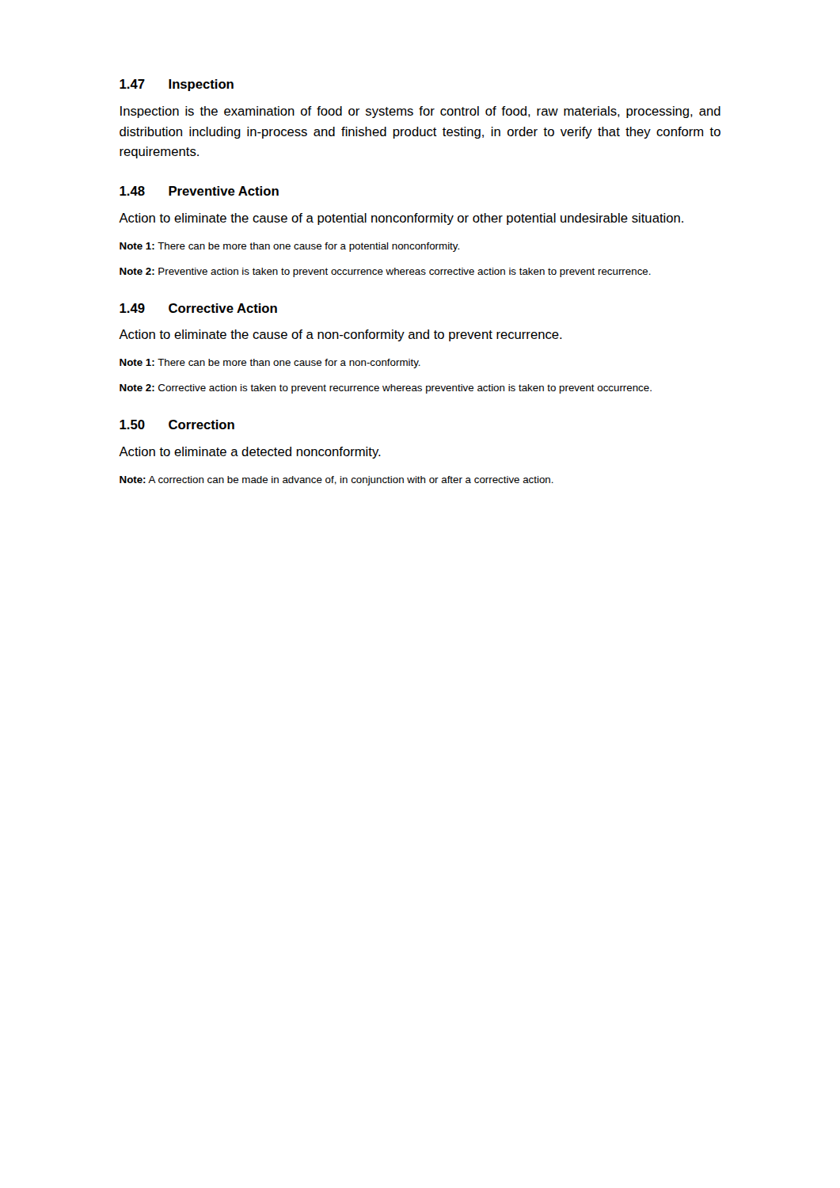1.47 Inspection
Inspection is the examination of food or systems for control of food, raw materials, processing, and distribution including in-process and finished product testing, in order to verify that they conform to requirements.
1.48 Preventive Action
Action to eliminate the cause of a potential nonconformity or other potential undesirable situation.
Note 1: There can be more than one cause for a potential nonconformity.
Note 2: Preventive action is taken to prevent occurrence whereas corrective action is taken to prevent recurrence.
1.49 Corrective Action
Action to eliminate the cause of a non-conformity and to prevent recurrence.
Note 1: There can be more than one cause for a non-conformity.
Note 2: Corrective action is taken to prevent recurrence whereas preventive action is taken to prevent occurrence.
1.50 Correction
Action to eliminate a detected nonconformity.
Note: A correction can be made in advance of, in conjunction with or after a corrective action.